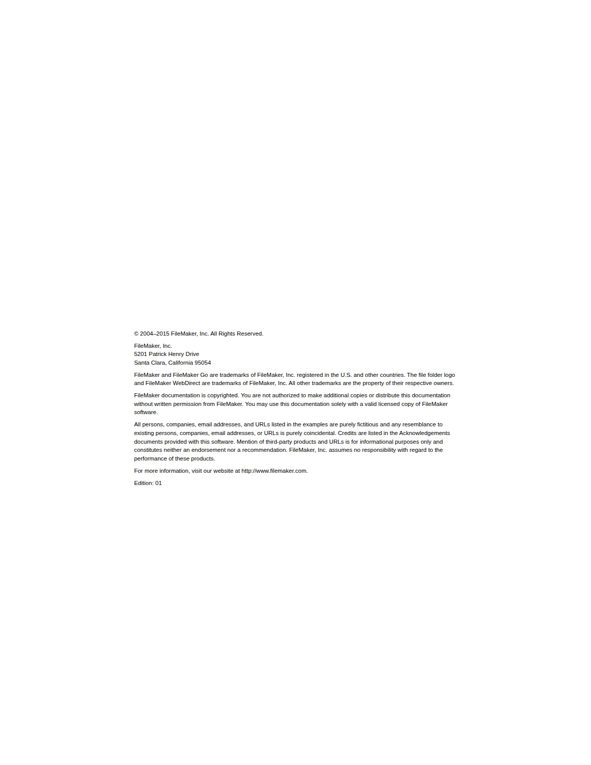© 2004–2015 FileMaker, Inc. All Rights Reserved.
FileMaker, Inc. 5201 Patrick Henry Drive Santa Clara, California 95054
FileMaker and FileMaker Go are trademarks of FileMaker, Inc. registered in the U.S. and other countries. The file folder logo and FileMaker WebDirect are trademarks of FileMaker, Inc. All other trademarks are the property of their respective owners.
FileMaker documentation is copyrighted. You are not authorized to make additional copies or distribute this documentation without written permission from FileMaker. You may use this documentation solely with a valid licensed copy of FileMaker software.
All persons, companies, email addresses, and URLs listed in the examples are purely fictitious and any resemblance to existing persons, companies, email addresses, or URLs is purely coincidental. Credits are listed in the Acknowledgements documents provided with this software. Mention of third-party products and URLs is for informational purposes only and constitutes neither an endorsement nor a recommendation. FileMaker, Inc. assumes no responsibility with regard to the performance of these products.
For more information, visit our website at http://www.filemaker.com.
Edition: 01